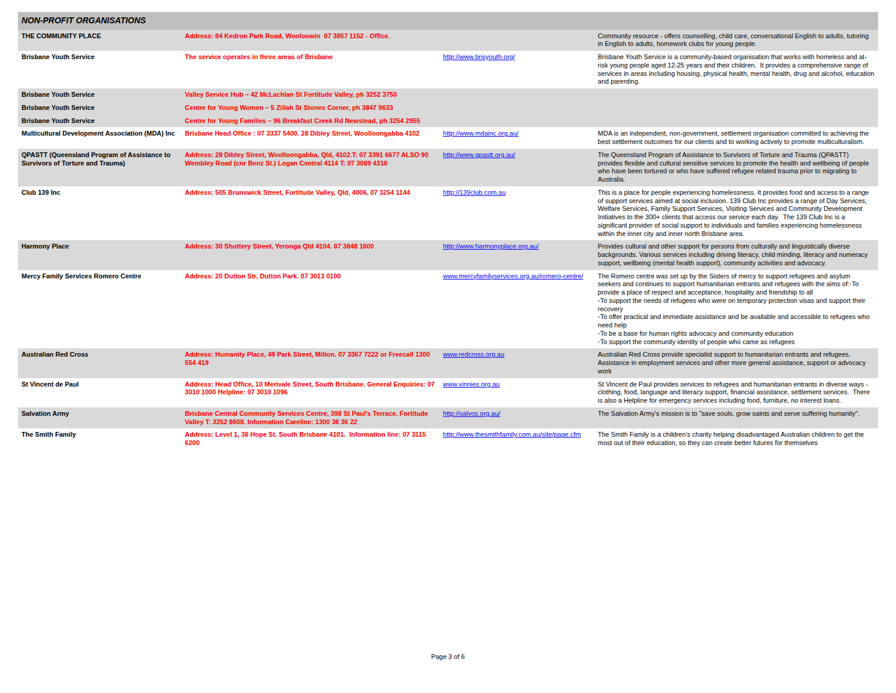| NON-PROFIT ORGANISATIONS |
| THE COMMUNITY PLACE | Address: 84 Kedron Park Road, Wooloowin 07 3857 1152 - Office. | | Community resource - offers counselling, child care, conversational English to adults, tutoring in English to adults, homework clubs for young people. |
| Brisbane Youth Service | The service operates in three areas of Brisbane | http://www.brisyouth.org/ | Brisbane Youth Service is a community-based organisation that works with homeless and at-risk young people aged 12-25 years and their children. It provides a comprehensive range of services in areas including housing, physical health, mental health, drug and alcohol, education and parenting. |
| Brisbane Youth Service | Valley Service Hub – 42 McLachlan St Fortitude Valley, ph 3252 3750 | | |
| Brisbane Youth Service | Centre for Young Women – 5 Zillah St Stones Corner, ph 3847 9633 | | |
| Brisbane Youth Service | Centre for Young Families – 96 Breakfast Creek Rd Newstead, ph 3254 2955 | | |
| Multicultural Development Association (MDA) Inc | Brisbane Head Office : 07 3337 5400. 28 Dibley Street, Woolloongabba 4102 | http://www.mdainc.org.au/ | MDA is an independent, non-government, settlement organisation committed to achieving the best settlement outcomes for our clients and to working actively to promote multiculturalism. |
| QPASTT (Queensland Program of Assistance to Survivors of Torture and Trauma) | Address: 28 Dibley Street, Woolloongabba, Qld, 4102.T: 07 3391 6677 ALSO 90 Wembley Road (cnr Benz St.) Logan Central 4114 T: 07 3089 4310 | http://www.qpastt.org.au/ | The Queensland Program of Assistance to Survivors of Torture and Trauma (QPASTT) provides flexible and cultural sensitive services to promote the health and wellbeing of people who have been tortured or who have suffered refugee related trauma prior to migrating to Australia. |
| Club 139 Inc | Address: 505 Brunswick Street, Fortitude Valley, Qld, 4006, 07 3254 1144 | http://139club.com.au | This is a place for people experiencing homelessness. It provides food and access to a range of support services aimed at social inclusion. 139 Club Inc provides a range of Day Services, Welfare Services, Family Support Services, Visiting Services and Community Development Initiatives to the 300+ clients that access our service each day. The 139 Club Inc is a significant provider of social support to individuals and families experiencing homelessness within the inner city and inner north Brisbane area. |
| Harmony Place | Address: 30 Shottery Street, Yeronga Qld 4104. 07 3848 1600 | http://www.harmonyplace.org.au/ | Provides cultural and other support for persons from culturally and linguistically diverse backgrounds. Various services including driving literacy, child minding, literacy and numeracy support, wellbeing (mental health support), community activities and advocacy. |
| Mercy Family Services Romero Centre | Address: 20 Dutton Str, Dutton Park. 07 3013 0100 | www.mercyfamilyservices.org.au/romero-centre/ | The Romero centre was set up by the Sisters of mercy to support refugees and asylum seekers and continues to support humanitarian entrants and refugees with the aims of:◦To provide a place of respect and acceptance, hospitality and friendship to all ◦To support the needs of refugees who were on temporary protection visas and support their recovery ◦To offer practical and immediate assistance and be available and accessible to refugees who need help ◦To be a base for human rights advocacy and community education ◦To support the community identity of people who came as refugees |
| Australian Red Cross | Address: Humanity Place, 49 Park Street, Milton. 07 3367 7222 or Freecall 1300 554 419 | www.redcross.org.au | Australian Red Cross provide specialist support to humanitarian entrants and refugees. Assistance in employment services and other more general assistance, support or advocacy work |
| St Vincent de Paul | Address: Head Office, 10 Merivale Street, South Brisbane. General Enquiries: 07 3010 1000 Helpline: 07 3010 1096 | www.vinnies.org.au | St Vincent de Paul provides services to refugees and humanitarian entrants in diverse ways - clothing, food, language and literacy support, financial assistance, settlement services. There is also a Helpline for emergency services including food, furniture, no interest loans. |
| Salvation Army | Brisbane Central Community Services Centre, 398 St Paul's Terrace, Fortitude Valley T: 3252 8608. Information Careline: 1300 36 36 22 | http://salvos.org.au/ | The Salvation Army's mission is to "save souls, grow saints and serve suffering humanity". |
| The Smith Family | Address: Level 1, 38 Hope St, South Brisbane 4101. Information line: 07 3115 6200 | http://www.thesmithfamily.com.au/site/page.cfm | The Smith Family is a children's charity helping disadvantaged Australian children to get the most out of their education, so they can create better futures for themselves |
Page 3 of 6